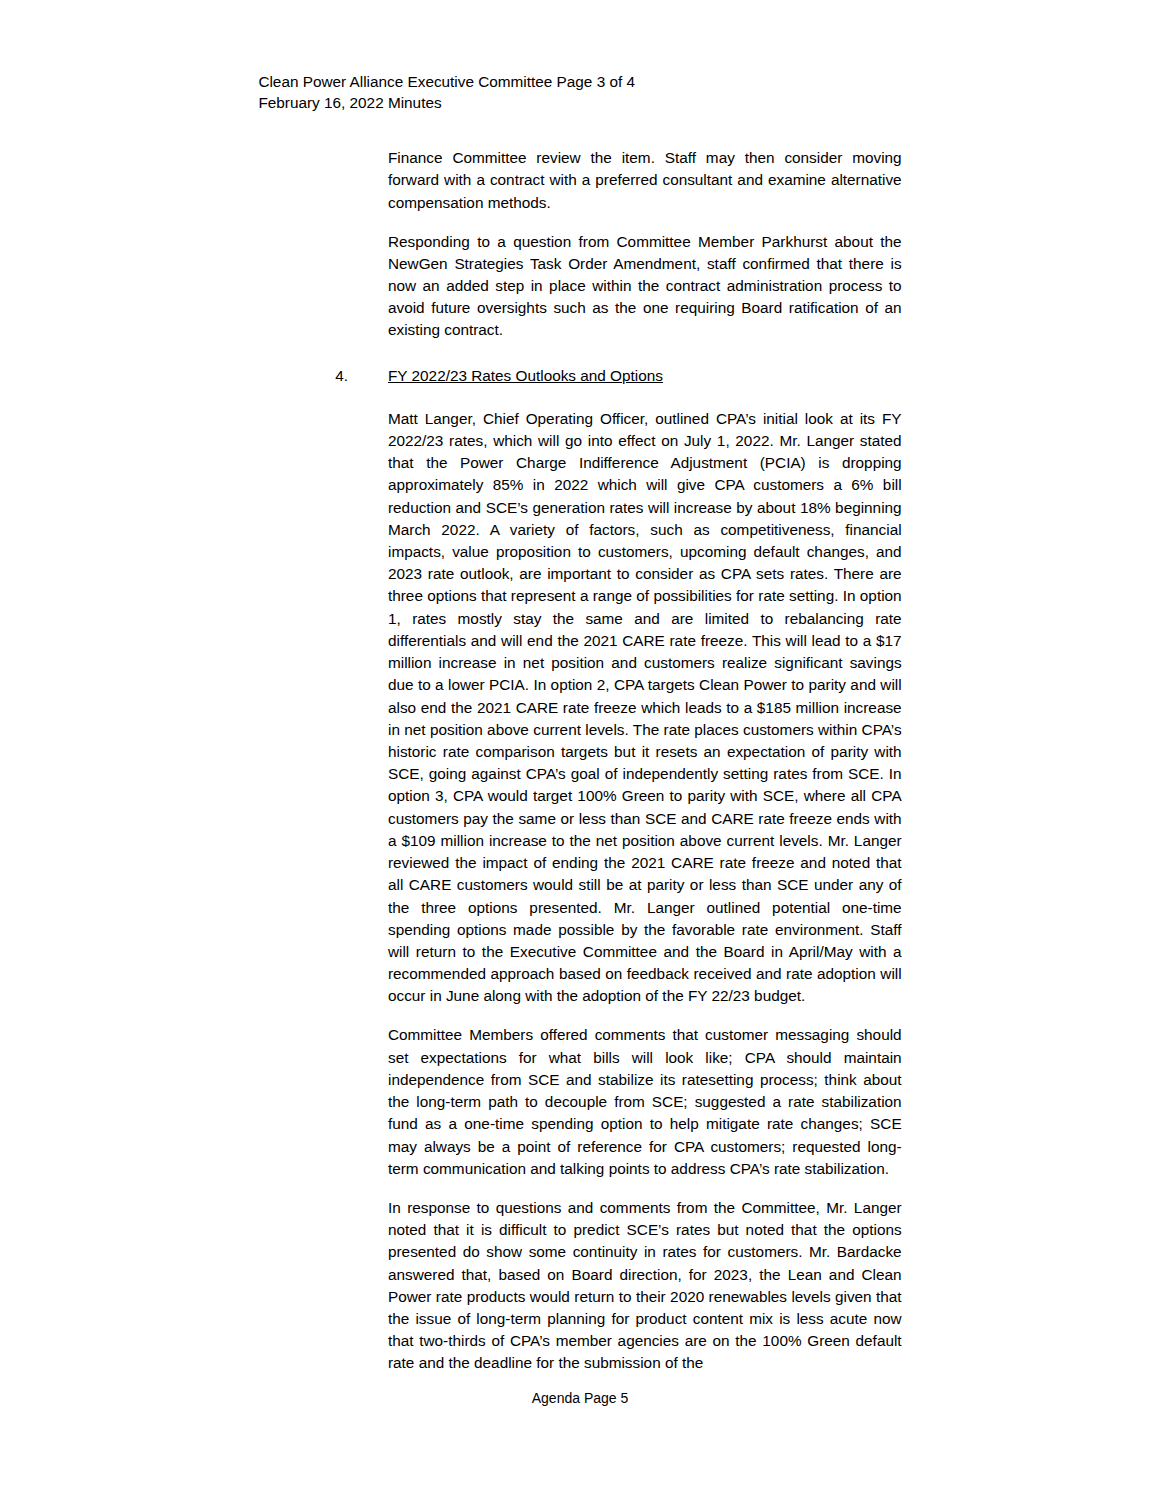Clean Power Alliance Executive Committee Page 3 of 4
February 16, 2022 Minutes
Finance Committee review the item. Staff may then consider moving forward with a contract with a preferred consultant and examine alternative compensation methods.
Responding to a question from Committee Member Parkhurst about the NewGen Strategies Task Order Amendment, staff confirmed that there is now an added step in place within the contract administration process to avoid future oversights such as the one requiring Board ratification of an existing contract.
4.
FY 2022/23 Rates Outlooks and Options
Matt Langer, Chief Operating Officer, outlined CPA’s initial look at its FY 2022/23 rates, which will go into effect on July 1, 2022. Mr. Langer stated that the Power Charge Indifference Adjustment (PCIA) is dropping approximately 85% in 2022 which will give CPA customers a 6% bill reduction and SCE’s generation rates will increase by about 18% beginning March 2022. A variety of factors, such as competitiveness, financial impacts, value proposition to customers, upcoming default changes, and 2023 rate outlook, are important to consider as CPA sets rates. There are three options that represent a range of possibilities for rate setting. In option 1, rates mostly stay the same and are limited to rebalancing rate differentials and will end the 2021 CARE rate freeze. This will lead to a $17 million increase in net position and customers realize significant savings due to a lower PCIA. In option 2, CPA targets Clean Power to parity and will also end the 2021 CARE rate freeze which leads to a $185 million increase in net position above current levels. The rate places customers within CPA’s historic rate comparison targets but it resets an expectation of parity with SCE, going against CPA’s goal of independently setting rates from SCE. In option 3, CPA would target 100% Green to parity with SCE, where all CPA customers pay the same or less than SCE and CARE rate freeze ends with a $109 million increase to the net position above current levels. Mr. Langer reviewed the impact of ending the 2021 CARE rate freeze and noted that all CARE customers would still be at parity or less than SCE under any of the three options presented. Mr. Langer outlined potential one-time spending options made possible by the favorable rate environment. Staff will return to the Executive Committee and the Board in April/May with a recommended approach based on feedback received and rate adoption will occur in June along with the adoption of the FY 22/23 budget.
Committee Members offered comments that customer messaging should set expectations for what bills will look like; CPA should maintain independence from SCE and stabilize its ratesetting process; think about the long-term path to decouple from SCE; suggested a rate stabilization fund as a one-time spending option to help mitigate rate changes; SCE may always be a point of reference for CPA customers; requested long-term communication and talking points to address CPA’s rate stabilization.
In response to questions and comments from the Committee, Mr. Langer noted that it is difficult to predict SCE’s rates but noted that the options presented do show some continuity in rates for customers. Mr. Bardacke answered that, based on Board direction, for 2023, the Lean and Clean Power rate products would return to their 2020 renewables levels given that the issue of long-term planning for product content mix is less acute now that two-thirds of CPA’s member agencies are on the 100% Green default rate and the deadline for the submission of the
Agenda Page 5